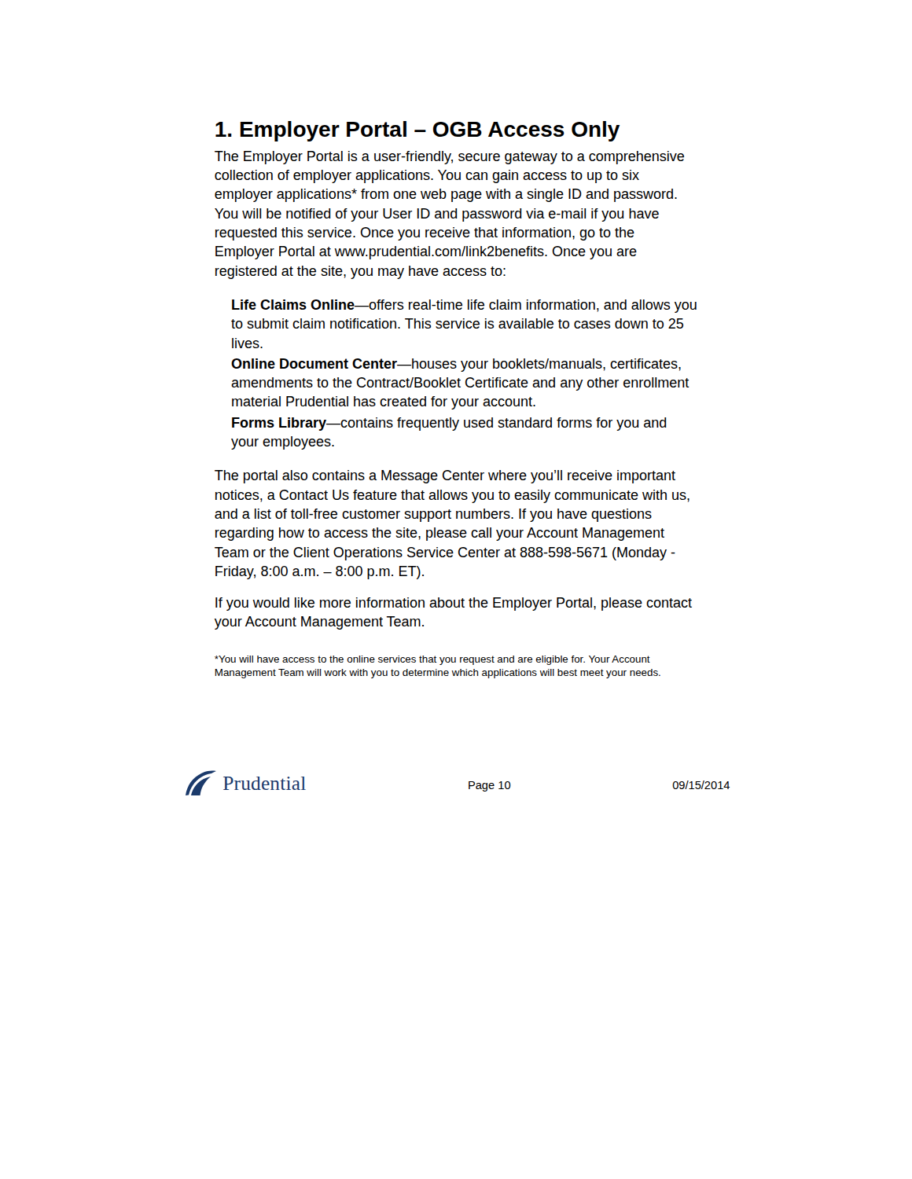1. Employer Portal – OGB Access Only
The Employer Portal is a user-friendly, secure gateway to a comprehensive collection of employer applications. You can gain access to up to six employer applications* from one web page with a single ID and password. You will be notified of your User ID and password via e-mail if you have requested this service. Once you receive that information, go to the Employer Portal at www.prudential.com/link2benefits. Once you are registered at the site, you may have access to:
Life Claims Online—offers real-time life claim information, and allows you to submit claim notification. This service is available to cases down to 25 lives.
Online Document Center—houses your booklets/manuals, certificates, amendments to the Contract/Booklet Certificate and any other enrollment material Prudential has created for your account.
Forms Library—contains frequently used standard forms for you and your employees.
The portal also contains a Message Center where you’ll receive important notices, a Contact Us feature that allows you to easily communicate with us, and a list of toll-free customer support numbers. If you have questions regarding how to access the site, please call your Account Management Team or the Client Operations Service Center at 888-598-5671 (Monday - Friday, 8:00 a.m. – 8:00 p.m. ET).
If you would like more information about the Employer Portal, please contact your Account Management Team.
*You will have access to the online services that you request and are eligible for. Your Account Management Team will work with you to determine which applications will best meet your needs.
Prudential
Page 10
09/15/2014